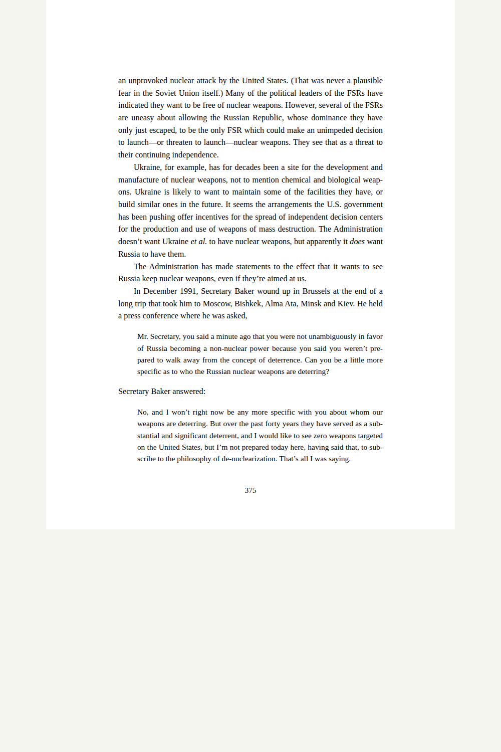an unprovoked nuclear attack by the United States. (That was never a plausible fear in the Soviet Union itself.) Many of the political leaders of the FSRs have indicated they want to be free of nuclear weapons. However, several of the FSRs are uneasy about allowing the Russian Republic, whose dominance they have only just escaped, to be the only FSR which could make an unimpeded decision to launch—or threaten to launch—nuclear weapons. They see that as a threat to their continuing independence.
Ukraine, for example, has for decades been a site for the development and manufacture of nuclear weapons, not to mention chemical and biological weapons. Ukraine is likely to want to maintain some of the facilities they have, or build similar ones in the future. It seems the arrangements the U.S. government has been pushing offer incentives for the spread of independent decision centers for the production and use of weapons of mass destruction. The Administration doesn’t want Ukraine et al. to have nuclear weapons, but apparently it does want Russia to have them.
The Administration has made statements to the effect that it wants to see Russia keep nuclear weapons, even if they’re aimed at us.
In December 1991, Secretary Baker wound up in Brussels at the end of a long trip that took him to Moscow, Bishkek, Alma Ata, Minsk and Kiev. He held a press conference where he was asked,
Mr. Secretary, you said a minute ago that you were not unambiguously in favor of Russia becoming a non-nuclear power because you said you weren’t prepared to walk away from the concept of deterrence. Can you be a little more specific as to who the Russian nuclear weapons are deterring?
Secretary Baker answered:
No, and I won’t right now be any more specific with you about whom our weapons are deterring. But over the past forty years they have served as a substantial and significant deterrent, and I would like to see zero weapons targeted on the United States, but I’m not prepared today here, having said that, to subscribe to the philosophy of de-nuclearization. That’s all I was saying.
375